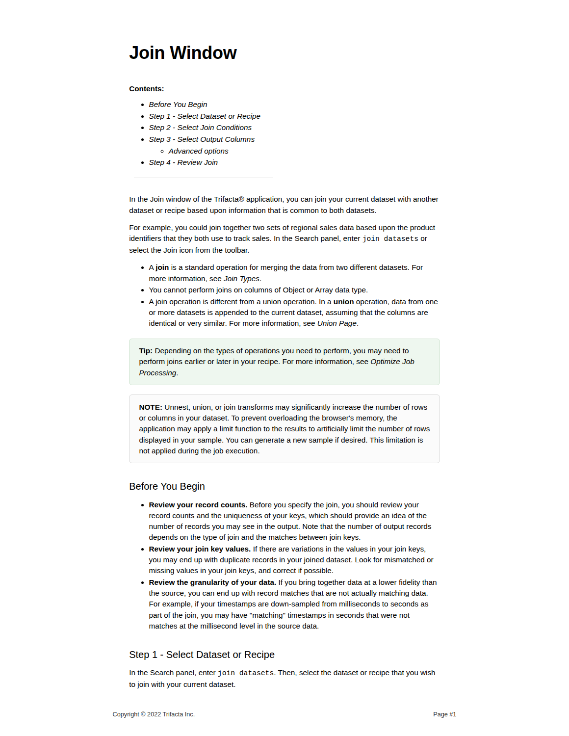Join Window
Contents:
Before You Begin
Step 1 - Select Dataset or Recipe
Step 2 - Select Join Conditions
Step 3 - Select Output Columns
Advanced options
Step 4 - Review Join
In the Join window of the Trifacta® application, you can join your current dataset with another dataset or recipe based upon information that is common to both datasets.
For example, you could join together two sets of regional sales data based upon the product identifiers that they both use to track sales. In the Search panel, enter join datasets or select the Join icon from the toolbar.
A join is a standard operation for merging the data from two different datasets. For more information, see Join Types.
You cannot perform joins on columns of Object or Array data type.
A join operation is different from a union operation. In a union operation, data from one or more datasets is appended to the current dataset, assuming that the columns are identical or very similar. For more information, see Union Page.
Tip: Depending on the types of operations you need to perform, you may need to perform joins earlier or later in your recipe. For more information, see Optimize Job Processing.
NOTE: Unnest, union, or join transforms may significantly increase the number of rows or columns in your dataset. To prevent overloading the browser's memory, the application may apply a limit function to the results to artificially limit the number of rows displayed in your sample. You can generate a new sample if desired. This limitation is not applied during the job execution.
Before You Begin
Review your record counts. Before you specify the join, you should review your record counts and the uniqueness of your keys, which should provide an idea of the number of records you may see in the output. Note that the number of output records depends on the type of join and the matches between join keys.
Review your join key values. If there are variations in the values in your join keys, you may end up with duplicate records in your joined dataset. Look for mismatched or missing values in your join keys, and correct if possible.
Review the granularity of your data. If you bring together data at a lower fidelity than the source, you can end up with record matches that are not actually matching data. For example, if your timestamps are down-sampled from milliseconds to seconds as part of the join, you may have "matching" timestamps in seconds that were not matches at the millisecond level in the source data.
Step 1 - Select Dataset or Recipe
In the Search panel, enter join datasets. Then, select the dataset or recipe that you wish to join with your current dataset.
Copyright © 2022 Trifacta Inc. Page #1